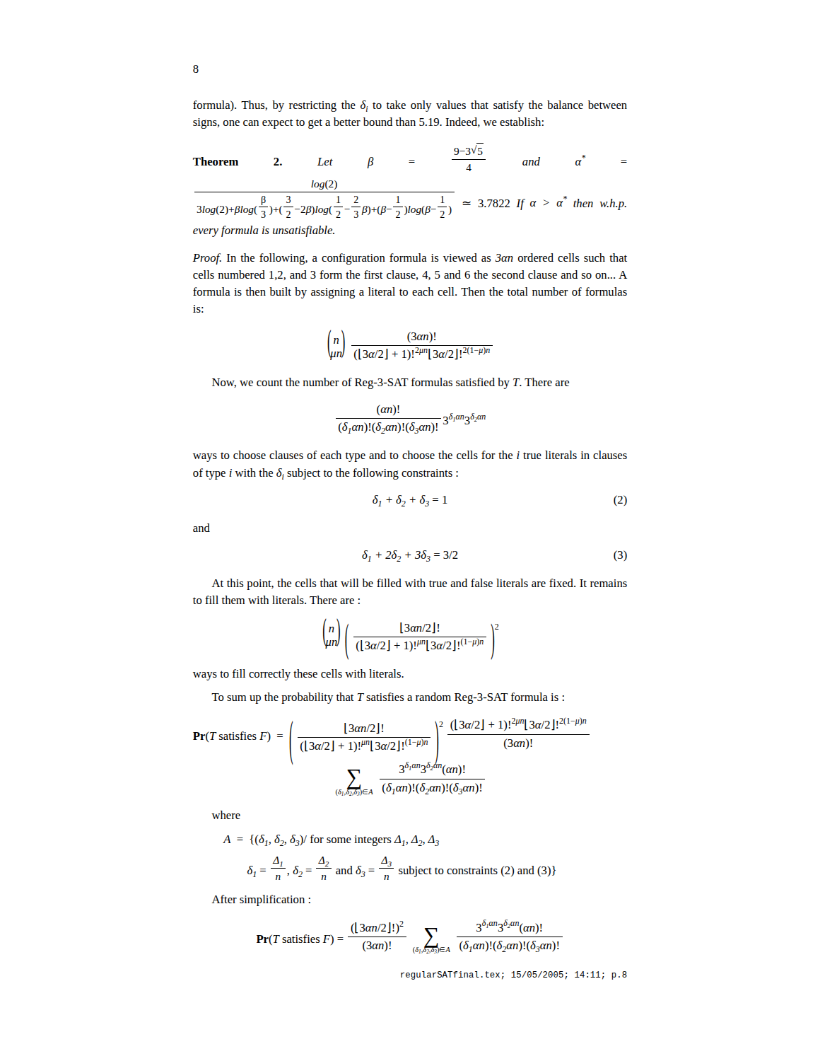8
formula). Thus, by restricting the δi to take only values that satisfy the balance between signs, one can expect to get a better bound than 5.19. Indeed, we establish:
Theorem 2. Let β = 9−354 and α* = log(2) 3log(2)+βlog(β 3)+(32−2β)log(12−23 β)+(β−12)log(β−12) ≃ 3.7822 If α > α* then w.h.p. every formula is unsatisfiable.
Proof. In the following, a configuration formula is viewed as 3αn ordered cells such that cells numbered 1,2, and 3 form the first clause, 4, 5 and 6 the second clause and so on... A formula is then built by assigning a literal to each cell. Then the total number of formulas is:
( n
μn ) (3αn)! ( 3α/2 + 1)!2μn 3α/2 !2(1−μ)n
Now, we count the number of Reg-3-SAT formulas satisfied by T. There are
(αn)! (δ1αn)!(δ2αn)!(δ3αn)! 3δ1αn3δ2αn
ways to choose clauses of each type and to choose the cells for the i true literals in clauses of type i with the δi subject to the following constraints :
δ1 + δ2 + δ3 = 1 (2)
and
δ1 + 2δ2 + 3δ3 = 3/2 (3)
At this point, the cells that will be filled with true and false literals are fixed. It remains to fill them with literals. There are :
( n
μn ) ( 3αn/2 ! ( 3α/2 + 1)!μn 3α/2 !(1−μ)n )2
ways to fill correctly these cells with literals.
To sum up the probability that T satisfies a random Reg-3-SAT formula is :
Pr(T satisfies F) = ( 3αn/2 ! ( 3α/2 + 1)!μn 3α/2 !(1−μ)n )2 ( 3α/2 + 1)!2μn 3α/2 !2(1−μ)n (3αn)!
∑ (δ1,δ2,δ3)∈A 3δ1αn3δ2αn(αn)! (δ1αn)!(δ2αn)!(δ3αn)!
where
A = {(δ1, δ2, δ3)/ for some integers Δ1, Δ2, Δ3
δ1 = Δ1 n, δ2 = Δ2 n and δ3 = Δ3 n subject to constraints (2) and (3)}
After simplification :
Pr(T satisfies F) = ( 3αn/2 !)2 (3αn)! ∑ (δ1,δ2,δ3)∈A 3δ1αn3δ2αn(αn)! (δ1αn)!(δ2αn)!(δ3αn)!
regularSATfinal.tex; 15/05/2005; 14:11; p.8